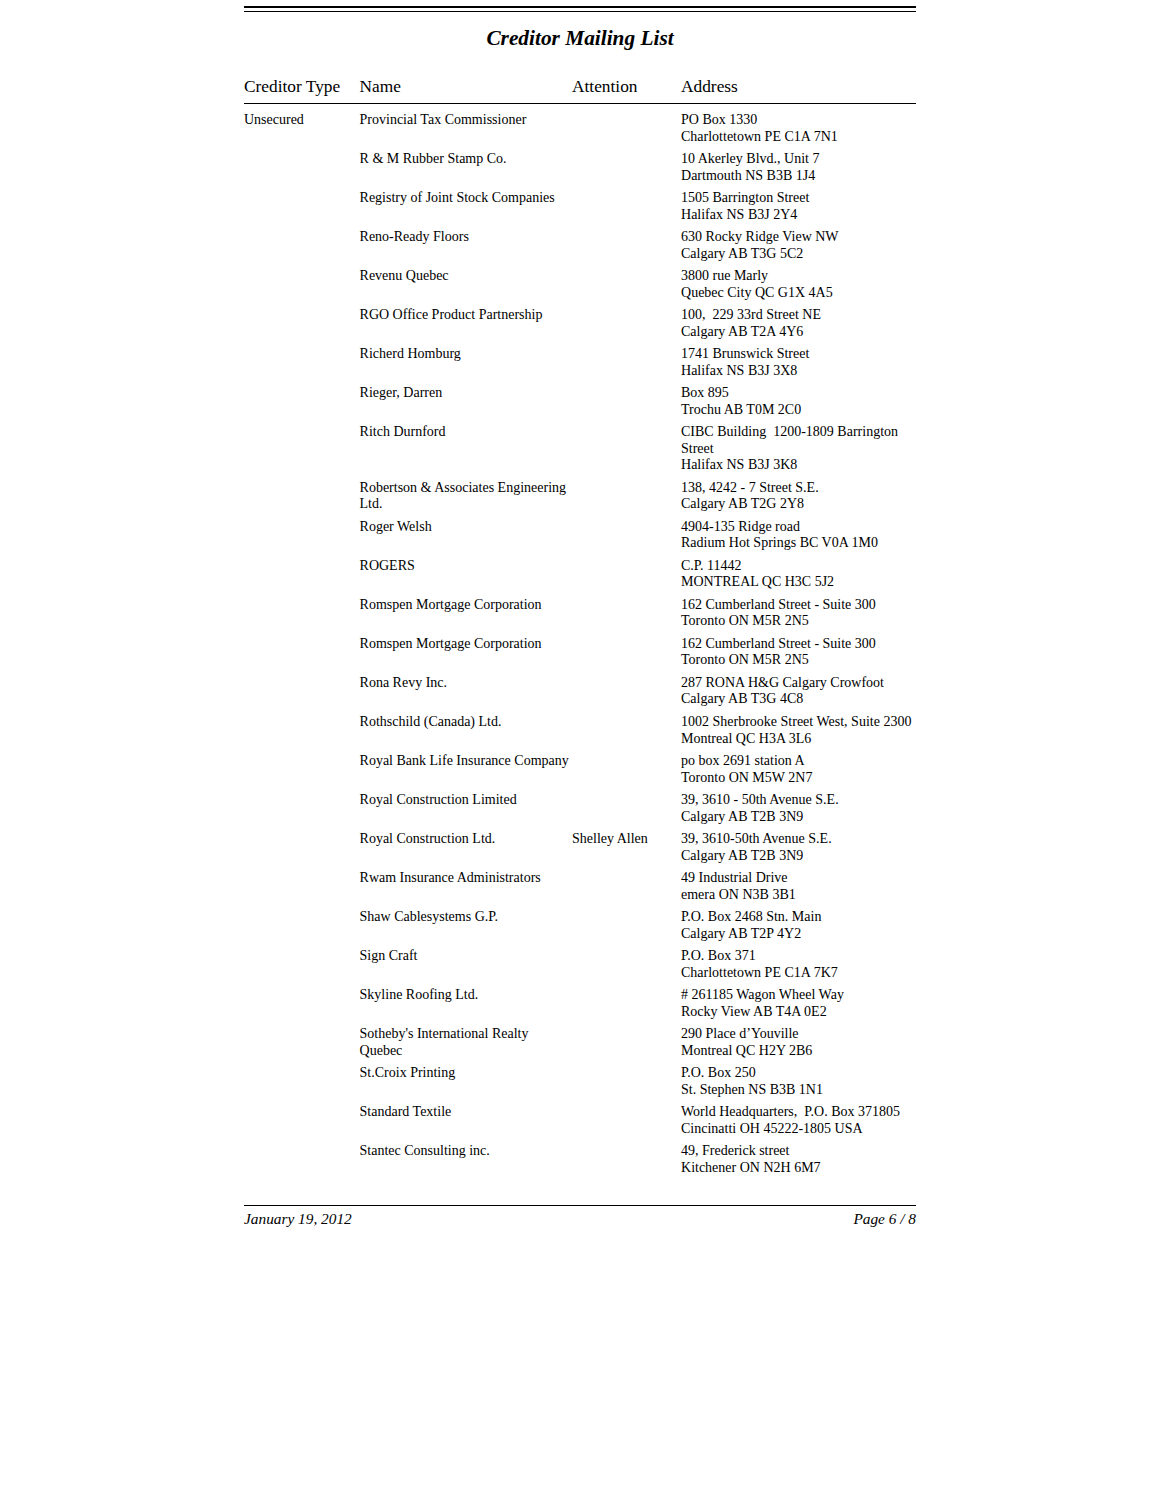Creditor Mailing List
| Creditor Type | Name | Attention | Address |
| --- | --- | --- | --- |
| Unsecured | Provincial Tax Commissioner | | PO Box 1330 Charlottetown PE C1A 7N1 |
| | R & M Rubber Stamp Co. | | 10 Akerley Blvd., Unit 7 Dartmouth NS B3B 1J4 |
| | Registry of Joint Stock Companies | | 1505 Barrington Street Halifax NS B3J 2Y4 |
| | Reno-Ready Floors | | 630 Rocky Ridge View NW Calgary AB T3G 5C2 |
| | Revenu Quebec | | 3800 rue Marly Quebec City QC G1X 4A5 |
| | RGO Office Product Partnership | | 100, 229 33rd Street NE Calgary AB T2A 4Y6 |
| | Richerd Homburg | | 1741 Brunswick Street Halifax NS B3J 3X8 |
| | Rieger, Darren | | Box 895 Trochu AB T0M 2C0 |
| | Ritch Durnford | | CIBC Building 1200-1809 Barrington Street Halifax NS B3J 3K8 |
| | Robertson & Associates Engineering Ltd. | | 138, 4242 - 7 Street S.E. Calgary AB T2G 2Y8 |
| | Roger Welsh | | 4904-135 Ridge road Radium Hot Springs BC V0A 1M0 |
| | ROGERS | | C.P. 11442 MONTREAL QC H3C 5J2 |
| | Romspen Mortgage Corporation | | 162 Cumberland Street - Suite 300 Toronto ON M5R 2N5 |
| | Romspen Mortgage Corporation | | 162 Cumberland Street - Suite 300 Toronto ON M5R 2N5 |
| | Rona Revy Inc. | | 287 RONA H&G Calgary Crowfoot Calgary AB T3G 4C8 |
| | Rothschild (Canada) Ltd. | | 1002 Sherbrooke Street West, Suite 2300 Montreal QC H3A 3L6 |
| | Royal Bank Life Insurance Company | | po box 2691 station A Toronto ON M5W 2N7 |
| | Royal Construction Limited | | 39, 3610 - 50th Avenue S.E. Calgary AB T2B 3N9 |
| | Royal Construction Ltd. | Shelley Allen | 39, 3610-50th Avenue S.E. Calgary AB T2B 3N9 |
| | Rwam Insurance Administrators | | 49 Industrial Drive emera ON N3B 3B1 |
| | Shaw Cablesystems G.P. | | P.O. Box 2468 Stn. Main Calgary AB T2P 4Y2 |
| | Sign Craft | | P.O. Box 371 Charlottetown PE C1A 7K7 |
| | Skyline Roofing Ltd. | | # 261185 Wagon Wheel Way Rocky View AB T4A 0E2 |
| | Sotheby's International Realty Quebec | | 290 Place d’Youville Montreal QC H2Y 2B6 |
| | St.Croix Printing | | P.O. Box 250 St. Stephen NS B3B 1N1 |
| | Standard Textile | | World Headquarters, P.O. Box 371805 Cincinatti OH 45222-1805 USA |
| | Stantec Consulting inc. | | 49, Frederick street Kitchener ON N2H 6M7 |
January 19, 2012 Page 6 / 8